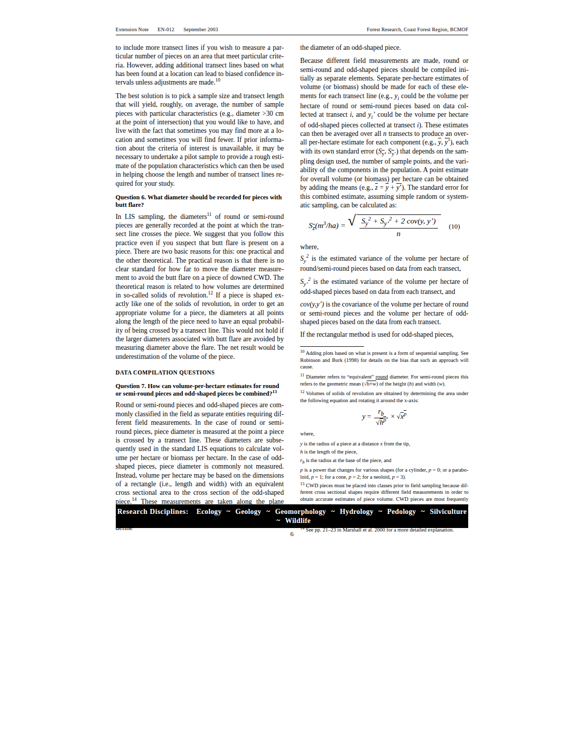Extension Note EN-012 September 2003
Forest Research, Coast Forest Region, BCMOF
to include more transect lines if you wish to measure a particular number of pieces on an area that meet particular criteria. However, adding additional transect lines based on what has been found at a location can lead to biased confidence intervals unless adjustments are made.10
The best solution is to pick a sample size and transect length that will yield, roughly, on average, the number of sample pieces with particular characteristics (e.g., diameter >30 cm at the point of intersection) that you would like to have, and live with the fact that sometimes you may find more at a location and sometimes you will find fewer. If prior information about the criteria of interest is unavailable, it may be necessary to undertake a pilot sample to provide a rough estimate of the population characteristics which can then be used in helping choose the length and number of transect lines required for your study.
Question 6. What diameter should be recorded for pieces with butt flare?
In LIS sampling, the diameters11 of round or semi-round pieces are generally recorded at the point at which the transect line crosses the piece. We suggest that you follow this practice even if you suspect that butt flare is present on a piece. There are two basic reasons for this: one practical and the other theoretical. The practical reason is that there is no clear standard for how far to move the diameter measurement to avoid the butt flare on a piece of downed CWD. The theoretical reason is related to how volumes are determined in so-called solids of revolution.12 If a piece is shaped exactly like one of the solids of revolution, in order to get an appropriate volume for a piece, the diameters at all points along the length of the piece need to have an equal probability of being crossed by a transect line. This would not hold if the larger diameters associated with butt flare are avoided by measuring diameter above the flare. The net result would be underestimation of the volume of the piece.
Data Compilation Questions
Question 7. How can volume-per-hectare estimates for round or semi-round pieces and odd-shaped pieces be combined?13
Round or semi-round pieces and odd-shaped pieces are commonly classified in the field as separate entities requiring different field measurements. In the case of round or semi-round pieces, piece diameter is measured at the point a piece is crossed by a transect line. These diameters are subsequently used in the standard LIS equations to calculate volume per hectare or biomass per hectare. In the case of odd-shaped pieces, piece diameter is commonly not measured. Instead, volume per hectare may be based on the dimensions of a rectangle (i.e., length and width) with an equivalent cross sectional area to the cross section of the odd-shaped piece.14 These measurements are taken along the plane formed by the intersection of the transect line with the piece. The rectangular approach is used because it is difficult to define
the diameter of an odd-shaped piece.
Because different field measurements are made, round or semi-round and odd-shaped pieces should be compiled initially as separate elements. Separate per-hectare estimates of volume (or biomass) should be made for each of these elements for each transect line (e.g., yi could be the volume per hectare of round or semi-round pieces based on data collected at transect i, and yi’ could be the volume per hectare of odd-shaped pieces collected at transect i). These estimates can then be averaged over all n transects to produce an overall per-hectare estimate for each component (e.g., y, y’), each with its own standard error (Sy, Sy’) that depends on the sampling design used, the number of sample points, and the variability of the components in the population. A point estimate for overall volume (or biomass) per hectare can be obtained by adding the means (e.g., z = y + y’). The standard error for this combined estimate, assuming simple random or systematic sampling, can be calculated as:
Sz(m3/ha) = √ Sy2 + Sy’2 + 2 cov(y, y’) n (10)
where,
Sy2 is the estimated variance of the volume per hectare of round/semi-round pieces based on data from each transect,
Sy’2 is the estimated variance of the volume per hectare of odd-shaped pieces based on data from each transect, and
cov(y,y’) is the covariance of the volume per hectare of round or semi-round pieces and the volume per hectare of odd-shaped pieces based on the data from each transect.
If the rectangular method is used for odd-shaped pieces,
10 Adding plots based on what is present is a form of sequential sampling. See Robinson and Burk (1998) for details on the bias that such an approach will cause.
11 Diameter refers to “equivalent” round diameter. For semi-round pieces this refers to the geometric mean (√h×w) of the height (h) and width (w).
12 Volumes of solids of revolution are obtained by determining the area under the following equation and rotating it around the x-axis:
y = rb √hp × √xp
where,
y is the radius of a piece at a distance x from the tip,
h is the length of the piece,
rb is the radius at the base of the piece, and
p is a power that changes for various shapes (for a cylinder, p = 0; or a paraboloid, p = 1; for a cone, p = 2; for a neoloid, p = 3).
13 CWD pieces must be placed into classes prior to field sampling because different cross sectional shapes require different field measurements in order to obtain accurate estimates of piece volume. CWD pieces are most frequently classified as follows: 1) round or semi-round in cross section; 2) some other cross sectional shape (odd-shaped pieces), and 3) CWD accumulations (Marshall et al. 2000; BC Ministry of Forests 2000a).
14 See pp. 21–23 in Marshall et al. 2000 for a more detailed explanation.
Research Disciplines: Ecology ~ Geology ~ Geomorphology ~ Hydrology ~ Pedology ~ Silviculture ~ Wildlife
6